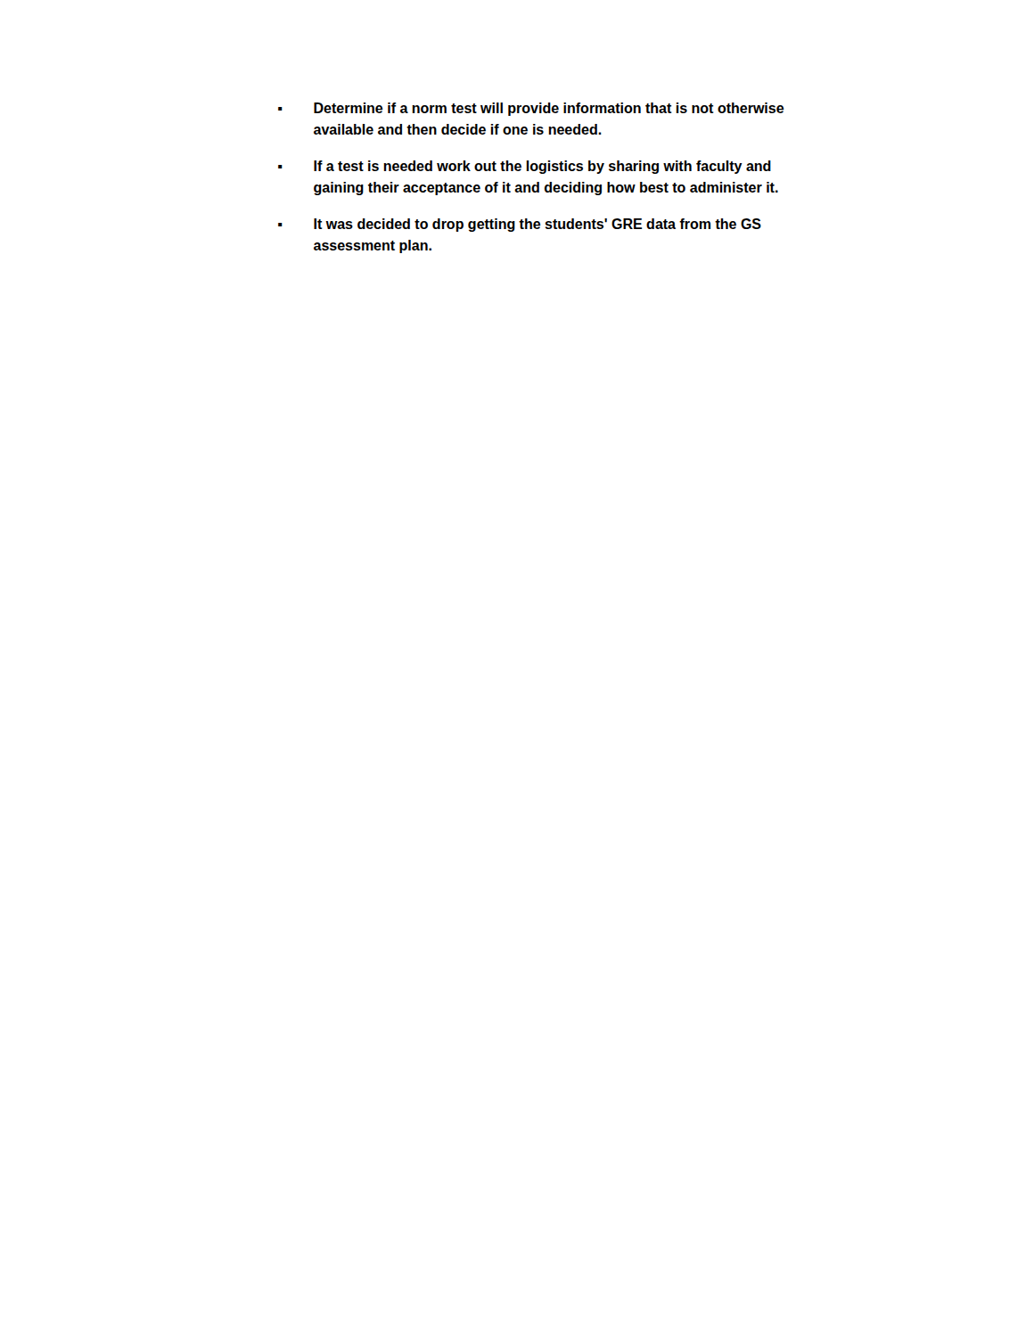Determine if a norm test will provide information that is not otherwise available and then decide if one is needed.
If a test is needed work out the logistics by sharing with faculty and gaining their acceptance of it and deciding how best to administer it.
It was decided to drop getting the students' GRE data from the GS assessment plan.